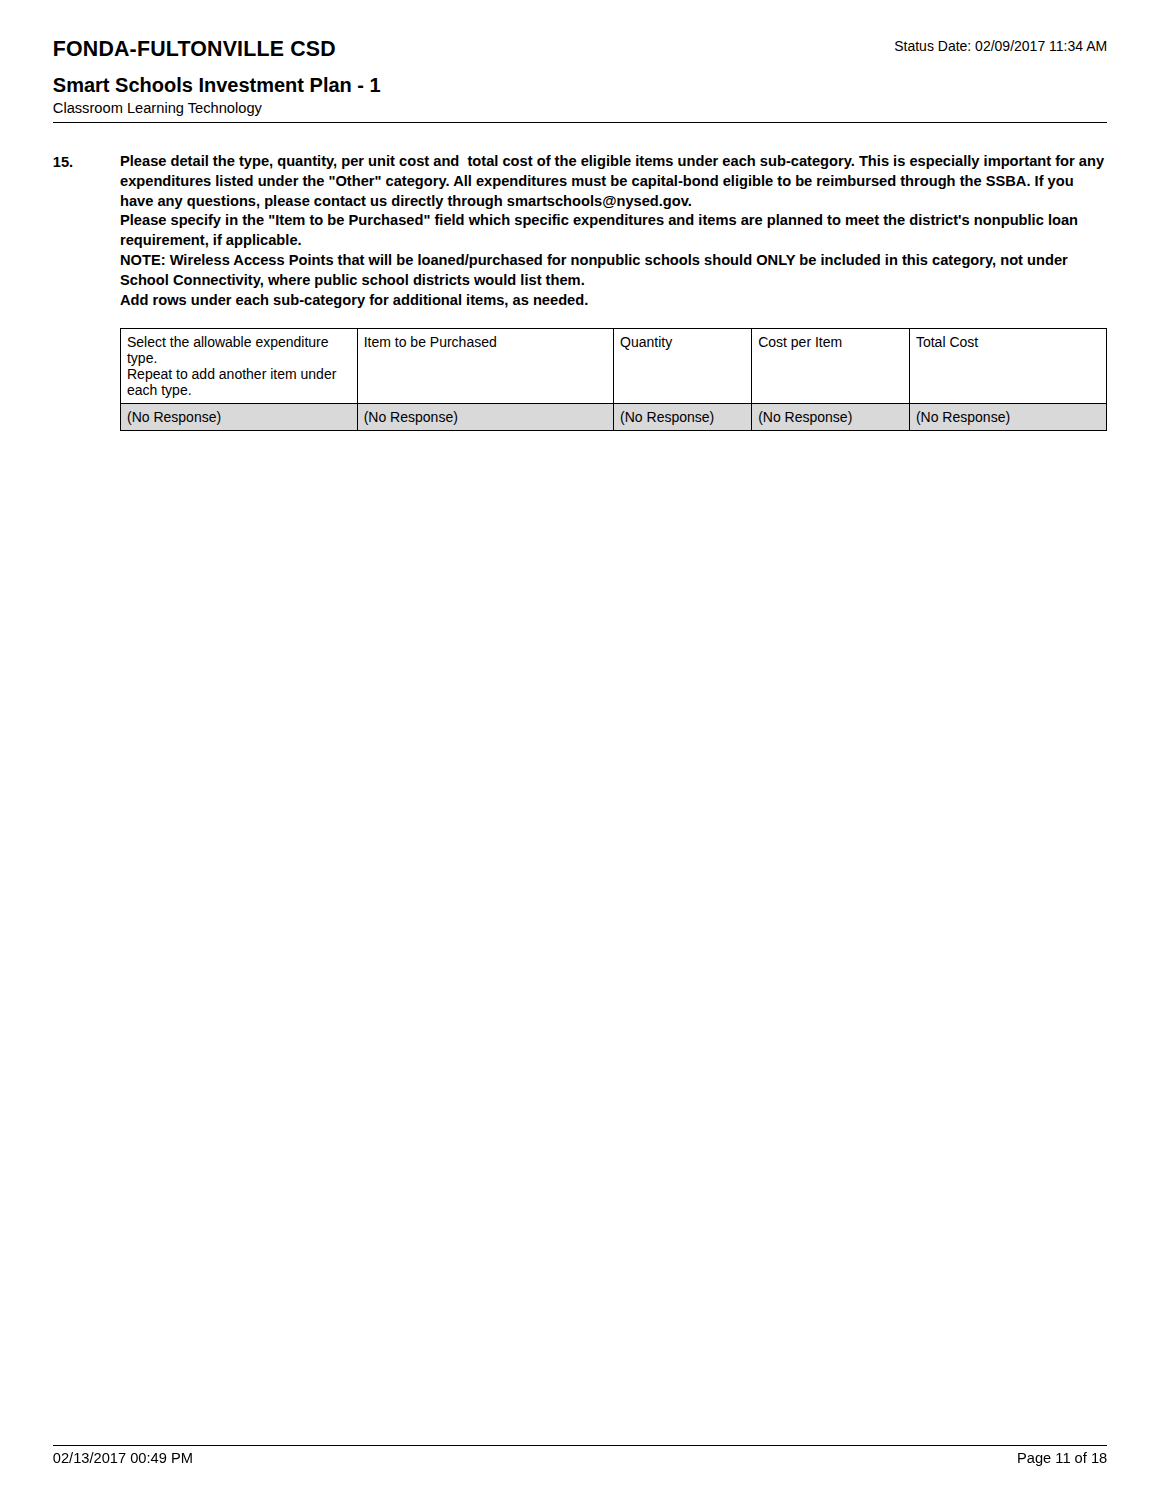Status Date: 02/09/2017 11:34 AM
FONDA-FULTONVILLE CSD
Smart Schools Investment Plan - 1
Classroom Learning Technology
15.
Please detail the type, quantity, per unit cost and total cost of the eligible items under each sub-category. This is especially important for any expenditures listed under the "Other" category. All expenditures must be capital-bond eligible to be reimbursed through the SSBA. If you have any questions, please contact us directly through smartschools@nysed.gov.
Please specify in the "Item to be Purchased" field which specific expenditures and items are planned to meet the district's nonpublic loan requirement, if applicable.
NOTE: Wireless Access Points that will be loaned/purchased for nonpublic schools should ONLY be included in this category, not under School Connectivity, where public school districts would list them.
Add rows under each sub-category for additional items, as needed.
| Select the allowable expenditure type. Repeat to add another item under each type. | Item to be Purchased | Quantity | Cost per Item | Total Cost |
| --- | --- | --- | --- | --- |
| (No Response) | (No Response) | (No Response) | (No Response) | (No Response) |
02/13/2017 00:49 PM Page 11 of 18